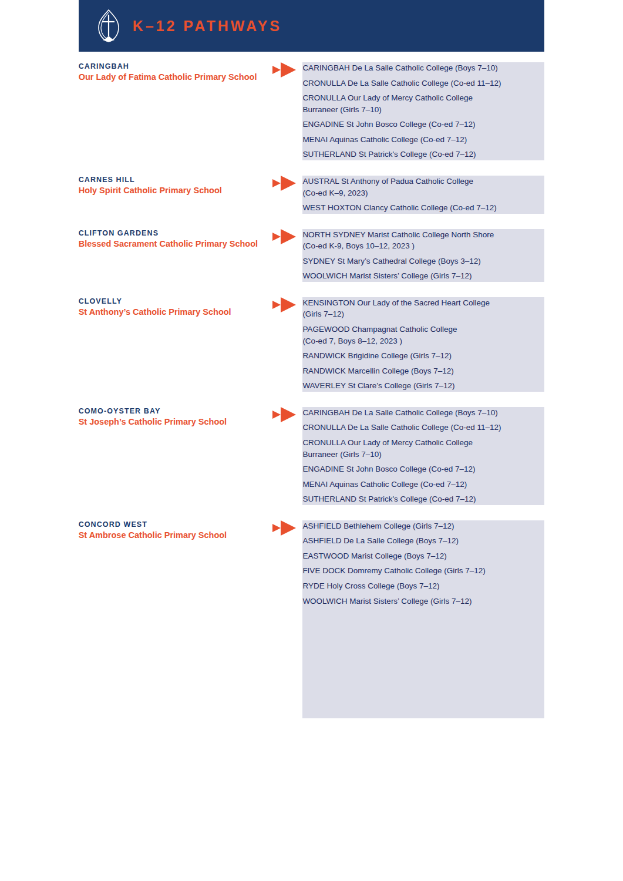K–12 Pathways
| Caringbah Our Lady of Fatima Catholic Primary School | | CARINGBAH De La Salle Catholic College (Boys 7–10) CRONULLA De La Salle Catholic College (Co-ed 11–12) CRONULLA Our Lady of Mercy Catholic College Burraneer (Girls 7–10) ENGADINE St John Bosco College (Co-ed 7–12) MENAI Aquinas Catholic College (Co-ed 7–12) SUTHERLAND St Patrick's College (Co-ed 7–12) |
| Carnes Hill Holy Spirit Catholic Primary School | | AUSTRAL St Anthony of Padua Catholic College (Co-ed K–9, 2023) WEST HOXTON Clancy Catholic College (Co-ed 7–12) |
| Clifton Gardens Blessed Sacrament Catholic Primary School | | NORTH SYDNEY Marist Catholic College North Shore (Co-ed K-9, Boys 10–12, 2023 ) SYDNEY St Mary’s Cathedral College (Boys 3–12) WOOLWICH Marist Sisters’ College (Girls 7–12) |
| Clovelly St Anthony’s Catholic Primary School | | KENSINGTON Our Lady of the Sacred Heart College (Girls 7–12) PAGEWOOD Champagnat Catholic College (Co-ed 7, Boys 8–12, 2023 ) RANDWICK Brigidine College (Girls 7–12) RANDWICK Marcellin College (Boys 7–12) WAVERLEY St Clare’s College (Girls 7–12) |
| Como-Oyster Bay St Joseph’s Catholic Primary School | | CARINGBAH De La Salle Catholic College (Boys 7–10) CRONULLA De La Salle Catholic College (Co-ed 11–12) CRONULLA Our Lady of Mercy Catholic College Burraneer (Girls 7–10) ENGADINE St John Bosco College (Co-ed 7–12) MENAI Aquinas Catholic College (Co-ed 7–12) SUTHERLAND St Patrick's College (Co-ed 7–12) |
| Concord West St Ambrose Catholic Primary School | | ASHFIELD Bethlehem College (Girls 7–12) ASHFIELD De La Salle College (Boys 7–12) EASTWOOD Marist College (Boys 7–12) FIVE DOCK Domremy Catholic College (Girls 7–12) RYDE Holy Cross College (Boys 7–12) WOOLWICH Marist Sisters’ College (Girls 7–12) |